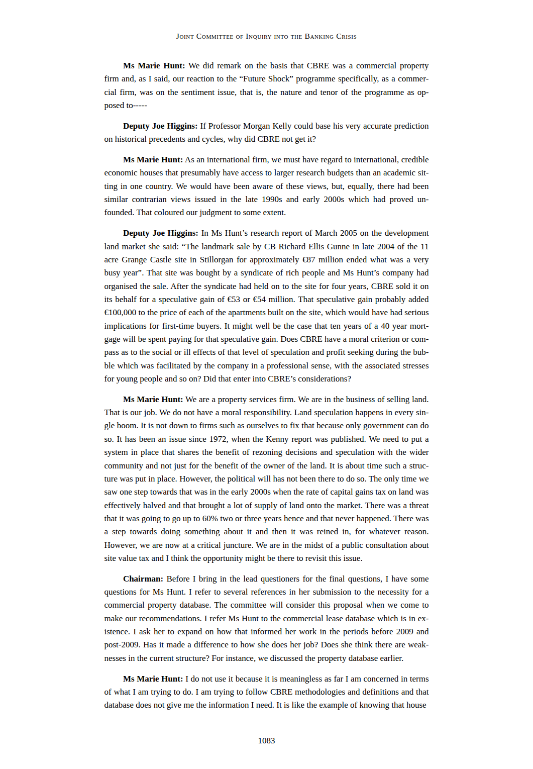Joint Committee of Inquiry into the Banking Crisis
Ms Marie Hunt: We did remark on the basis that CBRE was a commercial property firm and, as I said, our reaction to the “Future Shock” programme specifically, as a commercial firm, was on the sentiment issue, that is, the nature and tenor of the programme as opposed to-----
Deputy Joe Higgins: If Professor Morgan Kelly could base his very accurate prediction on historical precedents and cycles, why did CBRE not get it?
Ms Marie Hunt: As an international firm, we must have regard to international, credible economic houses that presumably have access to larger research budgets than an academic sitting in one country. We would have been aware of these views, but, equally, there had been similar contrarian views issued in the late 1990s and early 2000s which had proved unfounded. That coloured our judgment to some extent.
Deputy Joe Higgins: In Ms Hunt’s research report of March 2005 on the development land market she said: “The landmark sale by CB Richard Ellis Gunne in late 2004 of the 11 acre Grange Castle site in Stillorgan for approximately €87 million ended what was a very busy year”. That site was bought by a syndicate of rich people and Ms Hunt’s company had organised the sale. After the syndicate had held on to the site for four years, CBRE sold it on its behalf for a speculative gain of €53 or €54 million. That speculative gain probably added €100,000 to the price of each of the apartments built on the site, which would have had serious implications for first-time buyers. It might well be the case that ten years of a 40 year mortgage will be spent paying for that speculative gain. Does CBRE have a moral criterion or compass as to the social or ill effects of that level of speculation and profit seeking during the bubble which was facilitated by the company in a professional sense, with the associated stresses for young people and so on? Did that enter into CBRE’s considerations?
Ms Marie Hunt: We are a property services firm. We are in the business of selling land. That is our job. We do not have a moral responsibility. Land speculation happens in every single boom. It is not down to firms such as ourselves to fix that because only government can do so. It has been an issue since 1972, when the Kenny report was published. We need to put a system in place that shares the benefit of rezoning decisions and speculation with the wider community and not just for the benefit of the owner of the land. It is about time such a structure was put in place. However, the political will has not been there to do so. The only time we saw one step towards that was in the early 2000s when the rate of capital gains tax on land was effectively halved and that brought a lot of supply of land onto the market. There was a threat that it was going to go up to 60% two or three years hence and that never happened. There was a step towards doing something about it and then it was reined in, for whatever reason. However, we are now at a critical juncture. We are in the midst of a public consultation about site value tax and I think the opportunity might be there to revisit this issue.
Chairman: Before I bring in the lead questioners for the final questions, I have some questions for Ms Hunt. I refer to several references in her submission to the necessity for a commercial property database. The committee will consider this proposal when we come to make our recommendations. I refer Ms Hunt to the commercial lease database which is in existence. I ask her to expand on how that informed her work in the periods before 2009 and post-2009. Has it made a difference to how she does her job? Does she think there are weaknesses in the current structure? For instance, we discussed the property database earlier.
Ms Marie Hunt: I do not use it because it is meaningless as far I am concerned in terms of what I am trying to do. I am trying to follow CBRE methodologies and definitions and that database does not give me the information I need. It is like the example of knowing that house
1083